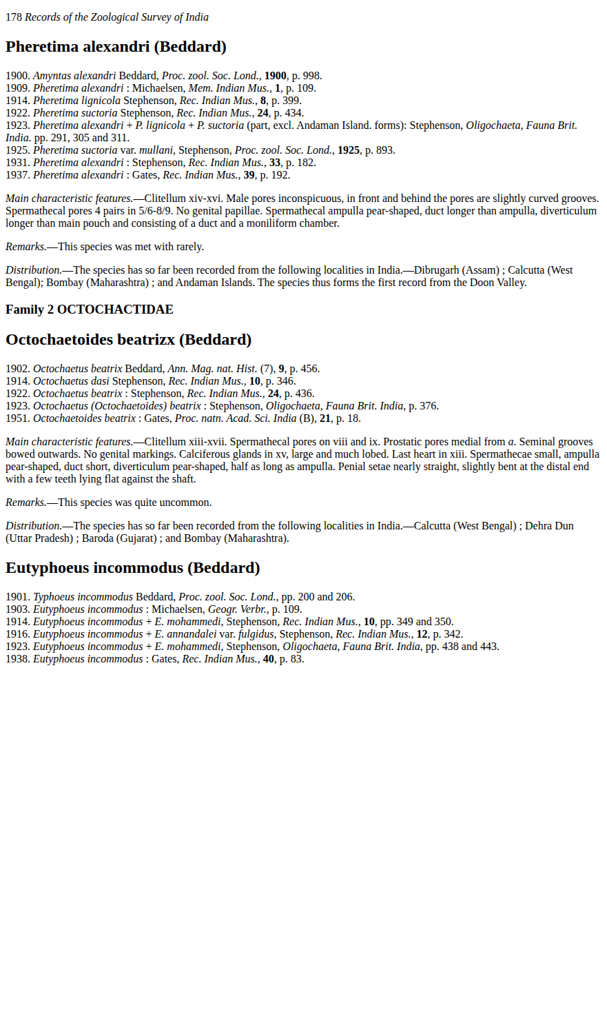178 Records of the Zoological Survey of India
Pheretima alexandri (Beddard)
1900. Amyntas alexandri Beddard, Proc. zool. Soc. Lond., 1900, p. 998.
1909. Pheretima alexandri : Michaelsen, Mem. Indian Mus., 1, p. 109.
1914. Pheretima lignicola Stephenson, Rec. Indian Mus., 8, p. 399.
1922. Pheretima suctoria Stephenson, Rec. Indian Mus., 24, p. 434.
1923. Pheretima alexandri + P. lignicola + P. suctoria (part, excl. Andaman Island. forms): Stephenson, Oligochaeta, Fauna Brit. India. pp. 291, 305 and 311.
1925. Pheretima suctoria var. mullani, Stephenson, Proc. zool. Soc. Lond., 1925, p. 893.
1931. Pheretima alexandri : Stephenson, Rec. Indian Mus., 33, p. 182.
1937. Pheretima alexandri : Gates, Rec. Indian Mus., 39, p. 192.
Main characteristic features.—Clitellum xiv-xvi. Male pores inconspicuous, in front and behind the pores are slightly curved grooves. Spermathecal pores 4 pairs in 5/6-8/9. No genital papillae. Spermathecal ampulla pear-shaped, duct longer than ampulla, diverticulum longer than main pouch and consisting of a duct and a moniliform chamber.
Remarks.—This species was met with rarely.
Distribution.—The species has so far been recorded from the following localities in India.—Dibrugarh (Assam) ; Calcutta (West Bengal); Bombay (Maharashtra) ; and Andaman Islands. The species thus forms the first record from the Doon Valley.
Family 2 OCTOCHACTIDAE
Octochaetoides beatrizx (Beddard)
1902. Octochaetus beatrix Beddard, Ann. Mag. nat. Hist. (7), 9, p. 456.
1914. Octochaetus dasi Stephenson, Rec. Indian Mus., 10, p. 346.
1922. Octochaetus beatrix : Stephenson, Rec. Indian Mus., 24, p. 436.
1923. Octochaetus (Octochaetoides) beatrix : Stephenson, Oligochaeta, Fauna Brit. India, p. 376.
1951. Octochaetoides beatrix : Gates, Proc. natn. Acad. Sci. India (B), 21, p. 18.
Main characteristic features.—Clitellum xiii-xvii. Spermathecal pores on viii and ix. Prostatic pores medial from a. Seminal grooves bowed outwards. No genital markings. Calciferous glands in xv, large and much lobed. Last heart in xiii. Spermathecae small, ampulla pear-shaped, duct short, diverticulum pear-shaped, half as long as ampulla. Penial setae nearly straight, slightly bent at the distal end with a few teeth lying flat against the shaft.
Remarks.—This species was quite uncommon.
Distribution.—The species has so far been recorded from the following localities in India.—Calcutta (West Bengal) ; Dehra Dun (Uttar Pradesh) ; Baroda (Gujarat) ; and Bombay (Maharashtra).
Eutyphoeus incommodus (Beddard)
1901. Typhoeus incommodus Beddard, Proc. zool. Soc. Lond., pp. 200 and 206.
1903. Eutyphoeus incommodus : Michaelsen, Geogr. Verbr., p. 109.
1914. Eutyphoeus incommodus + E. mohammedi, Stephenson, Rec. Indian Mus., 10, pp. 349 and 350.
1916. Eutyphoeus incommodus + E. annandalei var. fulgidus, Stephenson, Rec. Indian Mus., 12, p. 342.
1923. Eutyphoeus incommodus + E. mohammedi, Stephenson, Oligochaeta, Fauna Brit. India, pp. 438 and 443.
1938. Eutyphoeus incommodus : Gates, Rec. Indian Mus., 40, p. 83.